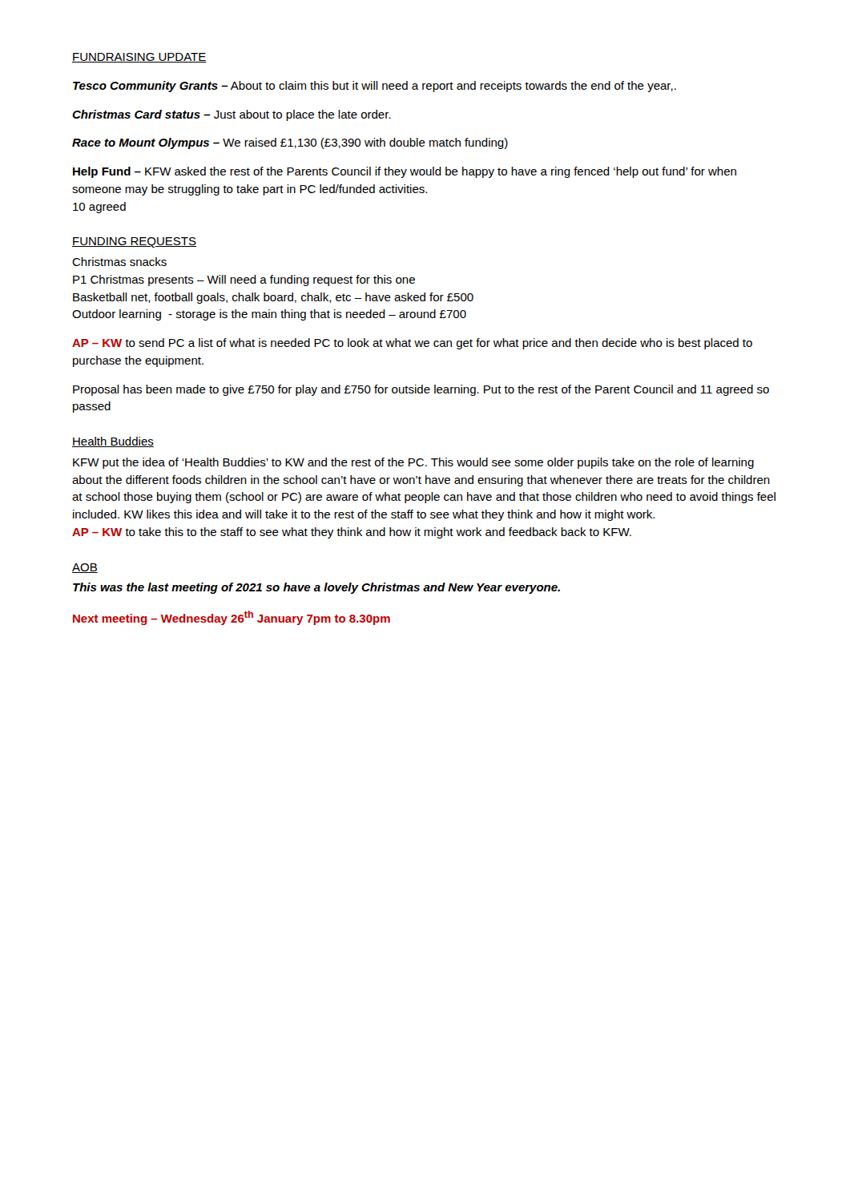FUNDRAISING UPDATE
Tesco Community Grants – About to claim this but it will need a report and receipts towards the end of the year,.
Christmas Card status – Just about to place the late order.
Race to Mount Olympus – We raised £1,130 (£3,390 with double match funding)
Help Fund – KFW asked the rest of the Parents Council if they would be happy to have a ring fenced ‘help out fund’ for when someone may be struggling to take part in PC led/funded activities.
10 agreed
FUNDING REQUESTS
Christmas snacks
P1 Christmas presents – Will need a funding request for this one
Basketball net, football goals, chalk board, chalk, etc – have asked for £500
Outdoor learning - storage is the main thing that is needed – around £700
AP – KW to send PC a list of what is needed PC to look at what we can get for what price and then decide who is best placed to purchase the equipment.
Proposal has been made to give £750 for play and £750 for outside learning. Put to the rest of the Parent Council and 11 agreed so passed
Health Buddies
KFW put the idea of ‘Health Buddies’ to KW and the rest of the PC. This would see some older pupils take on the role of learning about the different foods children in the school can’t have or won’t have and ensuring that whenever there are treats for the children at school those buying them (school or PC) are aware of what people can have and that those children who need to avoid things feel included. KW likes this idea and will take it to the rest of the staff to see what they think and how it might work.
AP – KW to take this to the staff to see what they think and how it might work and feedback back to KFW.
AOB
This was the last meeting of 2021 so have a lovely Christmas and New Year everyone.
Next meeting – Wednesday 26th January 7pm to 8.30pm